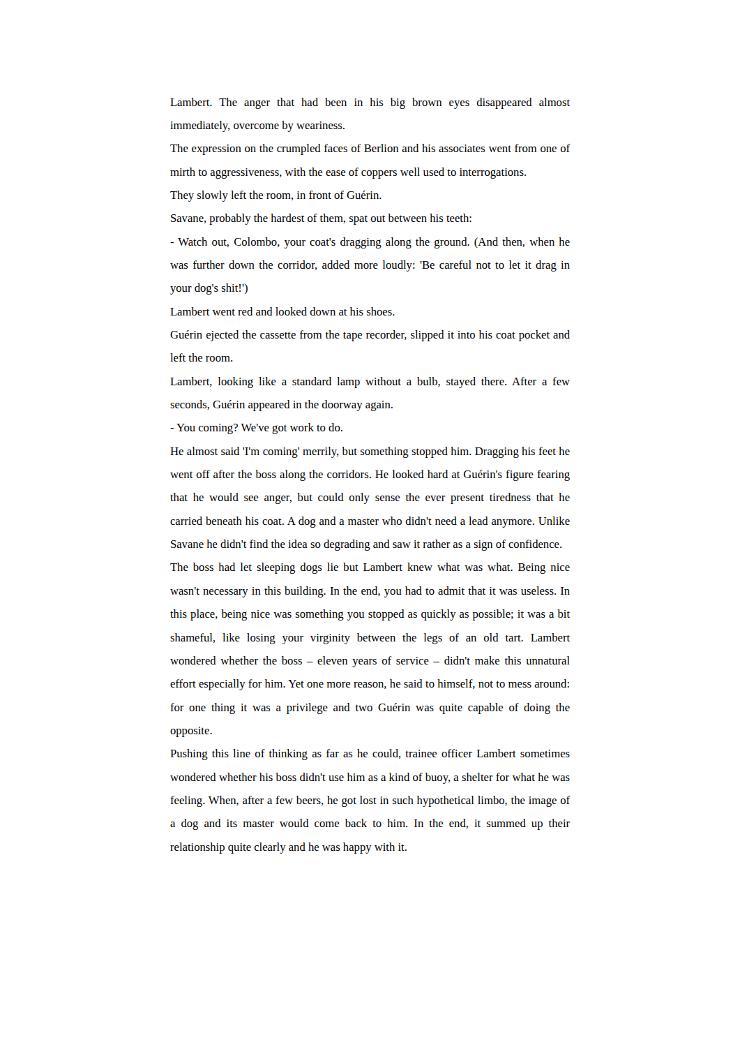Lambert. The anger that had been in his big brown eyes disappeared almost immediately, overcome by weariness.
The expression on the crumpled faces of Berlion and his associates went from one of mirth to aggressiveness, with the ease of coppers well used to interrogations.
They slowly left the room, in front of Guérin.
Savane, probably the hardest of them, spat out between his teeth:
- Watch out, Colombo, your coat's dragging along the ground. (And then, when he was further down the corridor, added more loudly: 'Be careful not to let it drag in your dog's shit!')
Lambert went red and looked down at his shoes.
Guérin ejected the cassette from the tape recorder, slipped it into his coat pocket and left the room.
Lambert, looking like a standard lamp without a bulb, stayed there. After a few seconds, Guérin appeared in the doorway again.
- You coming? We've got work to do.
He almost said 'I'm coming' merrily, but something stopped him. Dragging his feet he went off after the boss along the corridors. He looked hard at Guérin's figure fearing that he would see anger, but could only sense the ever present tiredness that he carried beneath his coat. A dog and a master who didn't need a lead anymore. Unlike Savane he didn't find the idea so degrading and saw it rather as a sign of confidence.
The boss had let sleeping dogs lie but Lambert knew what was what. Being nice wasn't necessary in this building. In the end, you had to admit that it was useless. In this place, being nice was something you stopped as quickly as possible; it was a bit shameful, like losing your virginity between the legs of an old tart. Lambert wondered whether the boss – eleven years of service – didn't make this unnatural effort especially for him. Yet one more reason, he said to himself, not to mess around: for one thing it was a privilege and two Guérin was quite capable of doing the opposite.
Pushing this line of thinking as far as he could, trainee officer Lambert sometimes wondered whether his boss didn't use him as a kind of buoy, a shelter for what he was feeling. When, after a few beers, he got lost in such hypothetical limbo, the image of a dog and its master would come back to him. In the end, it summed up their relationship quite clearly and he was happy with it.